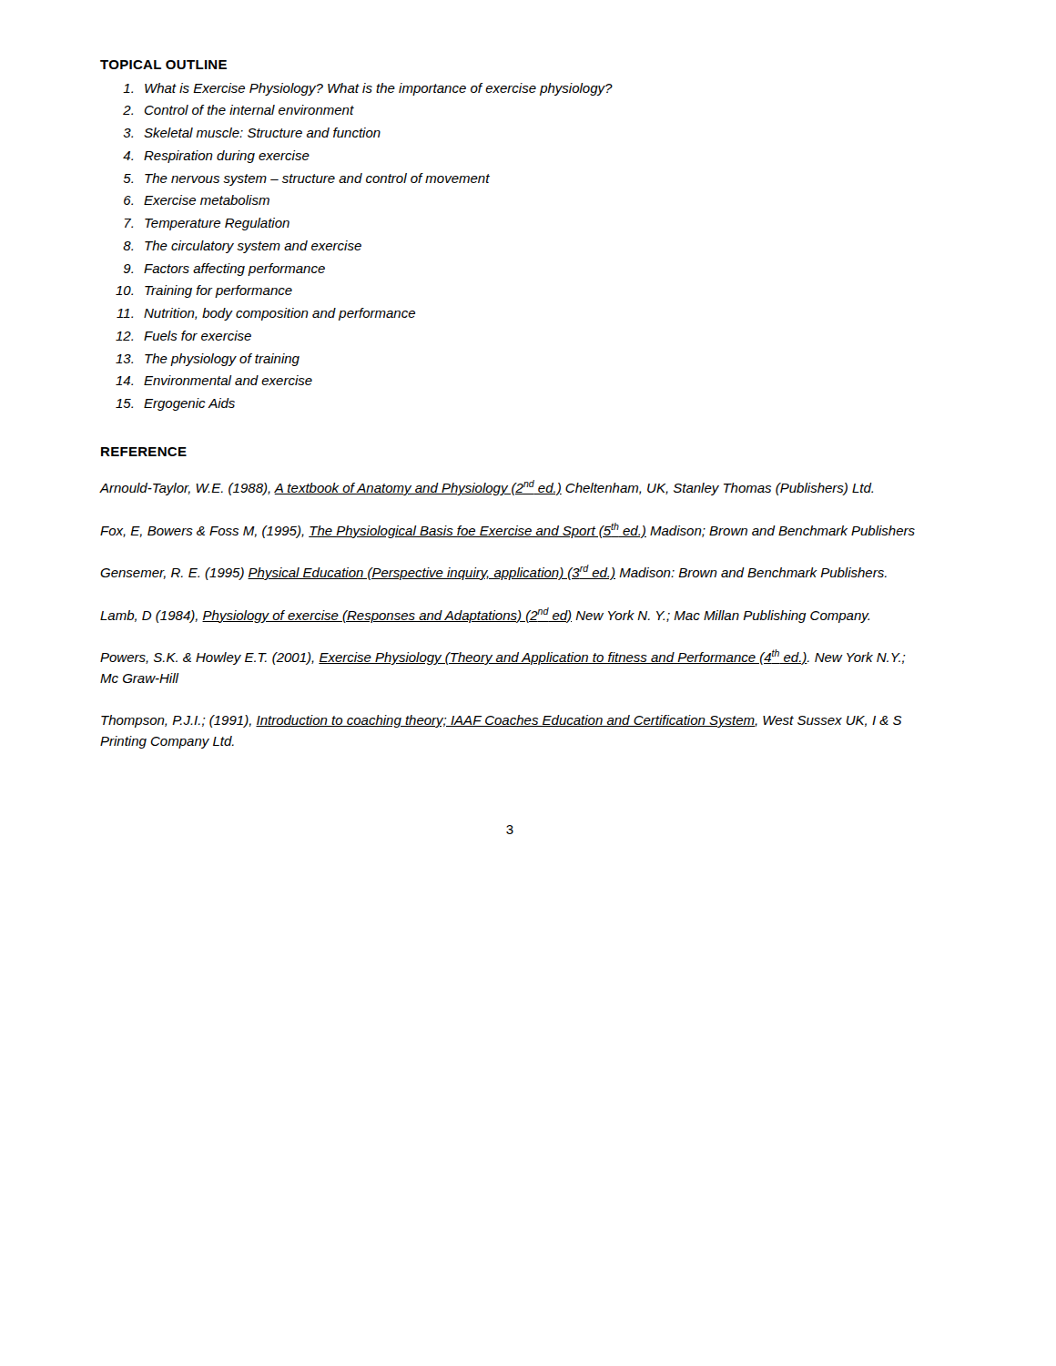TOPICAL OUTLINE
What is Exercise Physiology? What is the importance of exercise physiology?
Control of the internal environment
Skeletal muscle: Structure and function
Respiration during exercise
The nervous system – structure and control of movement
Exercise metabolism
Temperature Regulation
The circulatory system and exercise
Factors affecting performance
Training for performance
Nutrition, body composition and performance
Fuels for exercise
The physiology of training
Environmental and exercise
Ergogenic Aids
REFERENCE
Arnould-Taylor, W.E. (1988), A textbook of Anatomy and Physiology (2nd ed.) Cheltenham, UK, Stanley Thomas (Publishers) Ltd.
Fox, E, Bowers & Foss M, (1995), The Physiological Basis foe Exercise and Sport (5th ed.) Madison; Brown and Benchmark Publishers
Gensemer, R. E. (1995) Physical Education (Perspective inquiry, application) (3rd ed.) Madison: Brown and Benchmark Publishers.
Lamb, D (1984), Physiology of exercise (Responses and Adaptations) (2nd ed) New York N. Y.; Mac Millan Publishing Company.
Powers, S.K. & Howley E.T. (2001), Exercise Physiology (Theory and Application to fitness and Performance (4th ed.). New York N.Y.; Mc Graw-Hill
Thompson, P.J.I.; (1991), Introduction to coaching theory; IAAF Coaches Education and Certification System, West Sussex UK, I & S Printing Company Ltd.
3